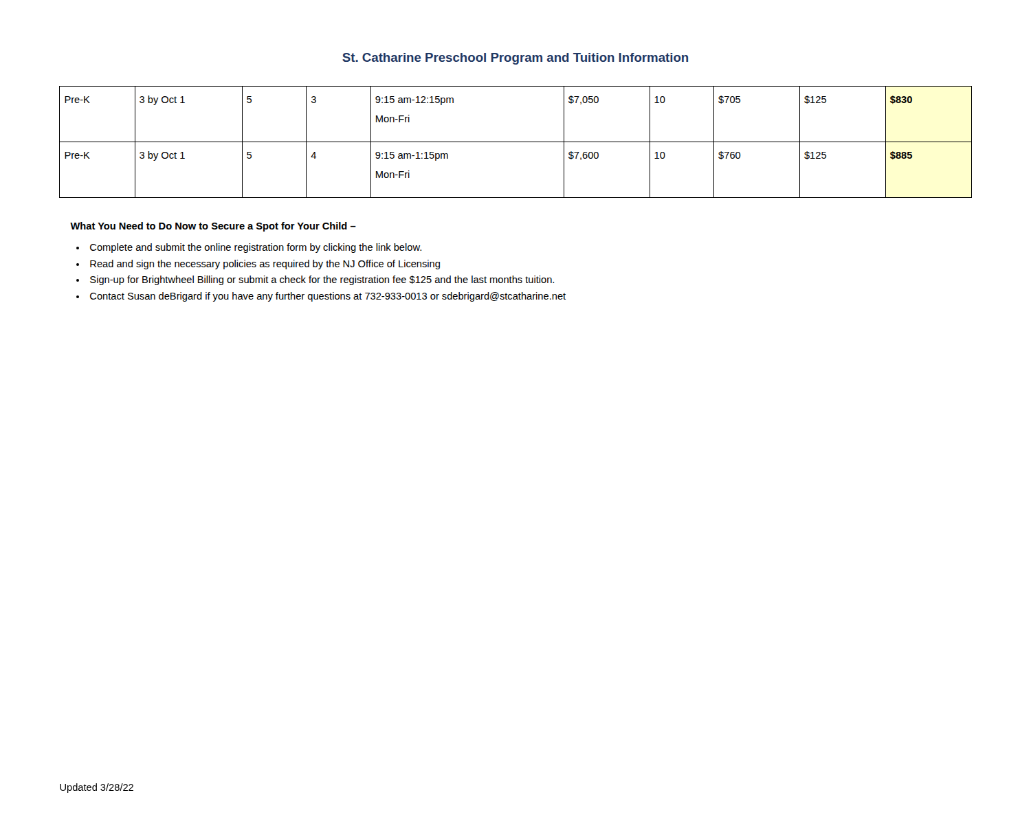St. Catharine Preschool Program and Tuition Information
| Pre-K | 3 by Oct 1 | 5 | 3 | 9:15 am-12:15pm Mon-Fri | $7,050 | 10 | $705 | $125 | $830 |
| Pre-K | 3 by Oct 1 | 5 | 4 | 9:15 am-1:15pm Mon-Fri | $7,600 | 10 | $760 | $125 | $885 |
What You Need to Do Now to Secure a Spot for Your Child –
Complete and submit the online registration form by clicking the link below.
Read and sign the necessary policies as required by the NJ Office of Licensing
Sign-up for Brightwheel Billing or submit a check for the registration fee $125 and the last months tuition.
Contact Susan deBrigard if you have any further questions at 732-933-0013 or sdebrigard@stcatharine.net
Updated 3/28/22